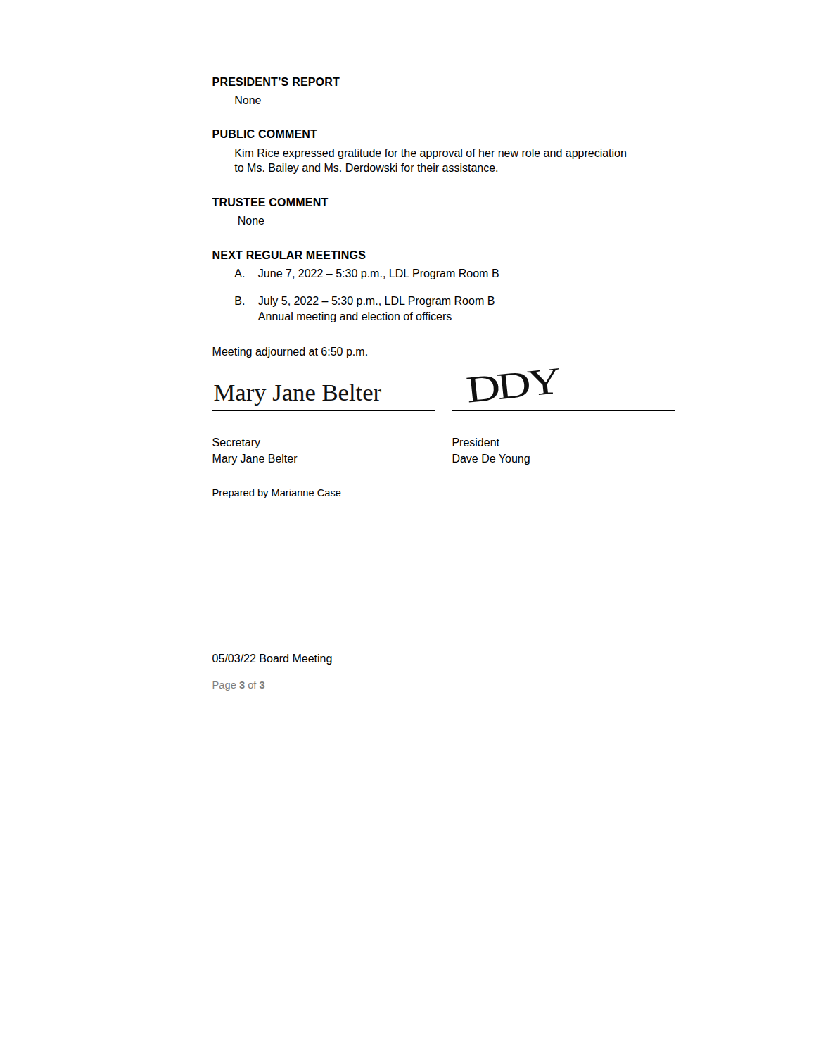PRESIDENT’S REPORT
None
PUBLIC COMMENT
Kim Rice expressed gratitude for the approval of her new role and appreciation to Ms. Bailey and Ms. Derdowski for their assistance.
TRUSTEE COMMENT
None
NEXT REGULAR MEETINGS
A.
June 7, 2022 – 5:30 p.m., LDL Program Room B
B.
July 5, 2022 – 5:30 p.m., LDL Program Room B
Annual meeting and election of officers
Meeting adjourned at 6:50 p.m.
Mary Jane Belter
D D Y
Secretary President
Mary Jane Belter Dave De Young
Prepared by Marianne Case
05/03/22 Board Meeting
Page 3 of 3